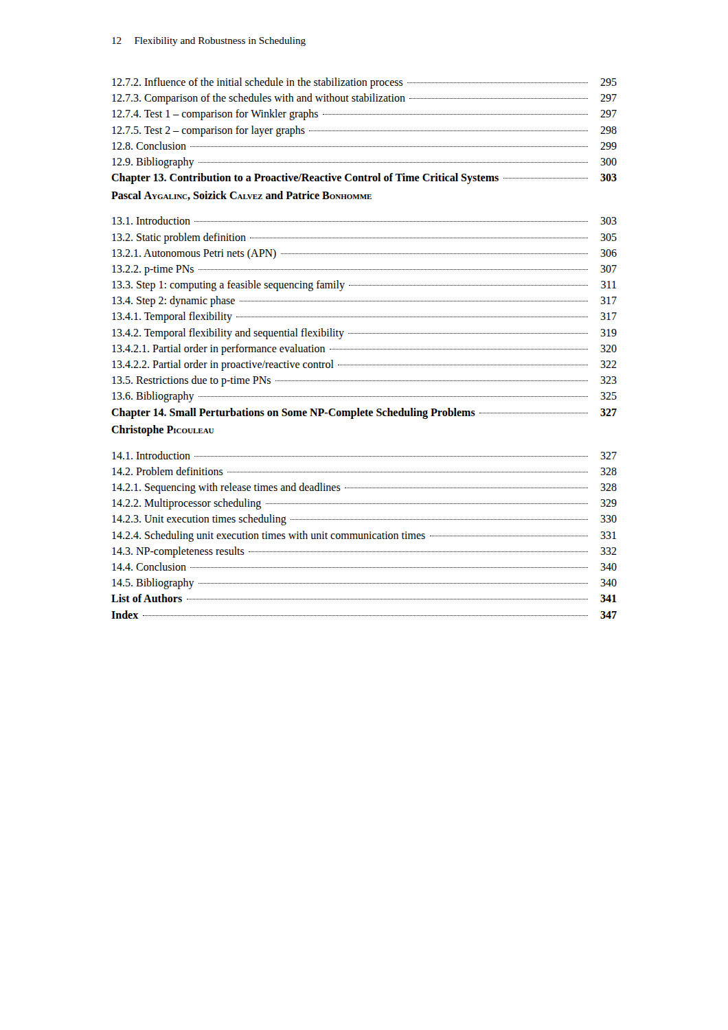12 Flexibility and Robustness in Scheduling
12.7.2. Influence of the initial schedule in the stabilization process 295
12.7.3. Comparison of the schedules with and without stabilization 297
12.7.4. Test 1 – comparison for Winkler graphs 297
12.7.5. Test 2 – comparison for layer graphs 298
12.8. Conclusion 299
12.9. Bibliography 300
Chapter 13. Contribution to a Proactive/Reactive Control of Time Critical Systems 303
Pascal Aygalinc, Soizick Calvez and Patrice Bonhomme
13.1. Introduction 303
13.2. Static problem definition 305
13.2.1. Autonomous Petri nets (APN) 306
13.2.2. p-time PNs 307
13.3. Step 1: computing a feasible sequencing family 311
13.4. Step 2: dynamic phase 317
13.4.1. Temporal flexibility 317
13.4.2. Temporal flexibility and sequential flexibility 319
13.4.2.1. Partial order in performance evaluation 320
13.4.2.2. Partial order in proactive/reactive control 322
13.5. Restrictions due to p-time PNs 323
13.6. Bibliography 325
Chapter 14. Small Perturbations on Some NP-Complete Scheduling Problems 327
Christophe Picouleau
14.1. Introduction 327
14.2. Problem definitions 328
14.2.1. Sequencing with release times and deadlines 328
14.2.2. Multiprocessor scheduling 329
14.2.3. Unit execution times scheduling 330
14.2.4. Scheduling unit execution times with unit communication times 331
14.3. NP-completeness results 332
14.4. Conclusion 340
14.5. Bibliography 340
List of Authors 341
Index 347